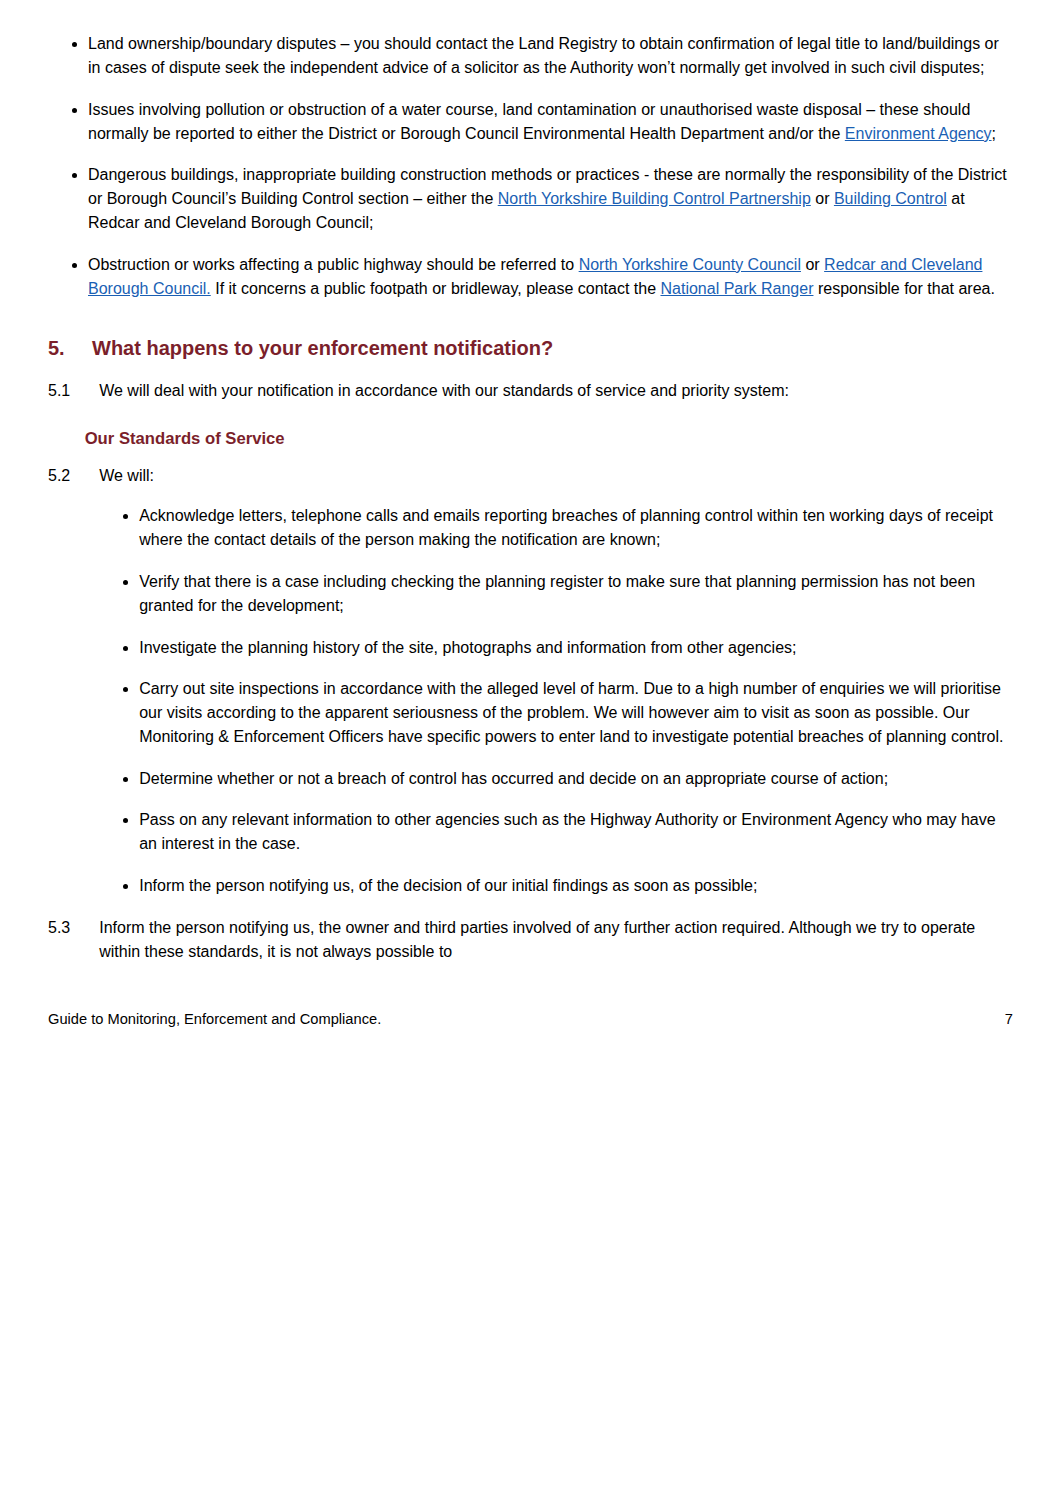Land ownership/boundary disputes – you should contact the Land Registry to obtain confirmation of legal title to land/buildings or in cases of dispute seek the independent advice of a solicitor as the Authority won’t normally get involved in such civil disputes;
Issues involving pollution or obstruction of a water course, land contamination or unauthorised waste disposal – these should normally be reported to either the District or Borough Council Environmental Health Department and/or the Environment Agency;
Dangerous buildings, inappropriate building construction methods or practices - these are normally the responsibility of the District or Borough Council’s Building Control section – either the North Yorkshire Building Control Partnership or Building Control at Redcar and Cleveland Borough Council;
Obstruction or works affecting a public highway should be referred to North Yorkshire County Council or Redcar and Cleveland Borough Council. If it concerns a public footpath or bridleway, please contact the National Park Ranger responsible for that area.
5. What happens to your enforcement notification?
5.1
We will deal with your notification in accordance with our standards of service and priority system:
Our Standards of Service
5.2
We will:
Acknowledge letters, telephone calls and emails reporting breaches of planning control within ten working days of receipt where the contact details of the person making the notification are known;
Verify that there is a case including checking the planning register to make sure that planning permission has not been granted for the development;
Investigate the planning history of the site, photographs and information from other agencies;
Carry out site inspections in accordance with the alleged level of harm. Due to a high number of enquiries we will prioritise our visits according to the apparent seriousness of the problem. We will however aim to visit as soon as possible. Our Monitoring & Enforcement Officers have specific powers to enter land to investigate potential breaches of planning control.
Determine whether or not a breach of control has occurred and decide on an appropriate course of action;
Pass on any relevant information to other agencies such as the Highway Authority or Environment Agency who may have an interest in the case.
Inform the person notifying us, of the decision of our initial findings as soon as possible;
5.3
Inform the person notifying us, the owner and third parties involved of any further action required. Although we try to operate within these standards, it is not always possible to
Guide to Monitoring, Enforcement and Compliance.
7